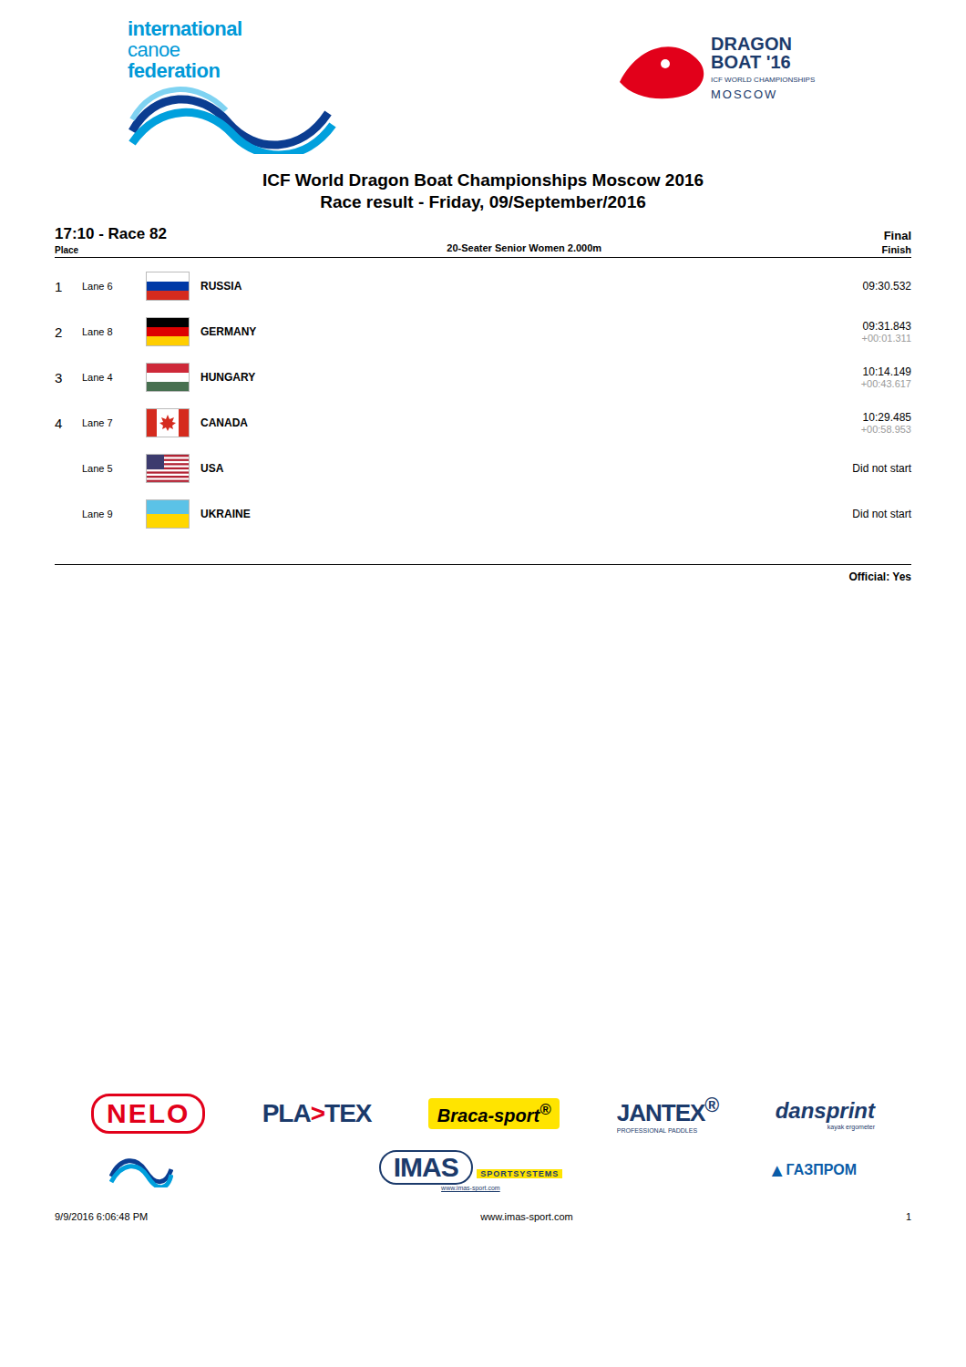international
canoe
federation
DRAGON BOAT '16 ICF WORLD CHAMPIONSHIPS MOSCOW
ICF World Dragon Boat Championships Moscow 2016
Race result - Friday, 09/September/2016
17:10 - Race 82 Place
20-Seater Senior Women 2.000m
Final Finish
| 1 | Lane 6 | | RUSSIA | 09:30.532 |
| 2 | Lane 8 | | GERMANY | 09:31.843 +00:01.311 |
| 3 | Lane 4 | | HUNGARY | 10:14.149 +00:43.617 |
| 4 | Lane 7 | | CANADA | 10:29.485 +00:58.953 |
| | Lane 5 | | USA | Did not start |
| | Lane 9 | | UKRAINE | Did not start |
Official: Yes
NELO
PLA>TEX
Braca-sport®
JANTEX®PROFESSIONAL PADDLES
dansprintkayak ergometer
IMAS
SPORTSYSTEMS
www.imas-sport.com
▲ГАЗПРОМ
9/9/2016 6:06:48 PM
www.imas-sport.com
1